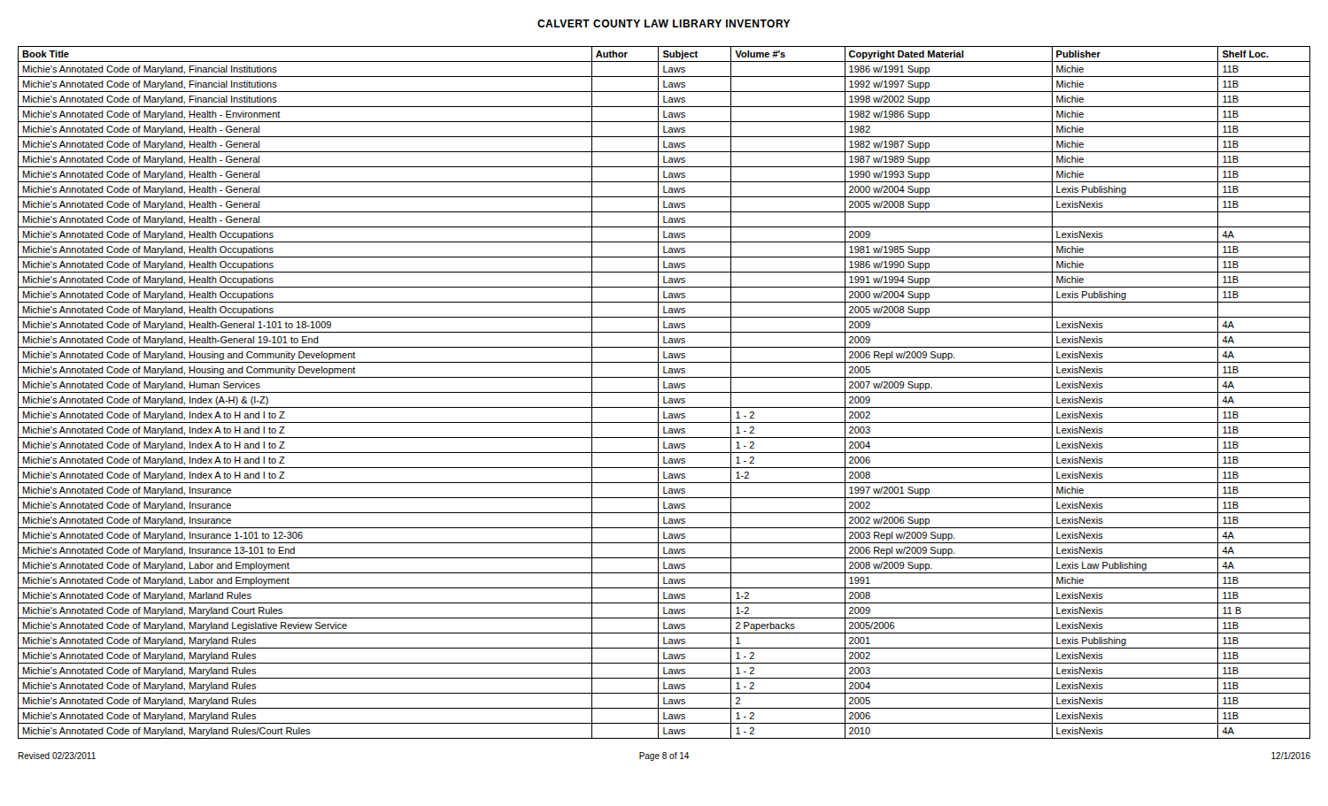CALVERT COUNTY LAW LIBRARY INVENTORY
| Book Title | Author | Subject | Volume #'s | Copyright Dated Material | Publisher | Shelf Loc. |
| --- | --- | --- | --- | --- | --- | --- |
| Michie's Annotated Code of Maryland, Financial Institutions | | Laws | | 1986 w/1991 Supp | Michie | 11B |
| Michie's Annotated Code of Maryland, Financial Institutions | | Laws | | 1992 w/1997 Supp | Michie | 11B |
| Michie's Annotated Code of Maryland, Financial Institutions | | Laws | | 1998 w/2002 Supp | Michie | 11B |
| Michie's Annotated Code of Maryland, Health - Environment | | Laws | | 1982 w/1986 Supp | Michie | 11B |
| Michie's Annotated Code of Maryland, Health - General | | Laws | | 1982 | Michie | 11B |
| Michie's Annotated Code of Maryland, Health - General | | Laws | | 1982 w/1987 Supp | Michie | 11B |
| Michie's Annotated Code of Maryland, Health - General | | Laws | | 1987 w/1989 Supp | Michie | 11B |
| Michie's Annotated Code of Maryland, Health - General | | Laws | | 1990 w/1993 Supp | Michie | 11B |
| Michie's Annotated Code of Maryland, Health - General | | Laws | | 2000 w/2004 Supp | Lexis Publishing | 11B |
| Michie's Annotated Code of Maryland, Health - General | | Laws | | 2005 w/2008 Supp | LexisNexis | 11B |
| Michie's Annotated Code of Maryland, Health - General | | Laws | | | | |
| Michie's Annotated Code of Maryland, Health Occupations | | Laws | | 2009 | LexisNexis | 4A |
| Michie's Annotated Code of Maryland, Health Occupations | | Laws | | 1981 w/1985 Supp | Michie | 11B |
| Michie's Annotated Code of Maryland, Health Occupations | | Laws | | 1986 w/1990 Supp | Michie | 11B |
| Michie's Annotated Code of Maryland, Health Occupations | | Laws | | 1991 w/1994 Supp | Michie | 11B |
| Michie's Annotated Code of Maryland, Health Occupations | | Laws | | 2000 w/2004 Supp | Lexis Publishing | 11B |
| Michie's Annotated Code of Maryland, Health Occupations | | Laws | | 2005 w/2008 Supp | | |
| Michie's Annotated Code of Maryland, Health-General 1-101 to 18-1009 | | Laws | | 2009 | LexisNexis | 4A |
| Michie's Annotated Code of Maryland, Health-General 19-101 to End | | Laws | | 2009 | LexisNexis | 4A |
| Michie's Annotated Code of Maryland, Housing and Community Development | | Laws | | 2006 Repl w/2009 Supp. | LexisNexis | 4A |
| Michie's Annotated Code of Maryland, Housing and Community Development | | Laws | | 2005 | LexisNexis | 11B |
| Michie's Annotated Code of Maryland, Human Services | | Laws | | 2007 w/2009 Supp. | LexisNexis | 4A |
| Michie's Annotated Code of Maryland, Index (A-H) & (I-Z) | | Laws | | 2009 | LexisNexis | 4A |
| Michie's Annotated Code of Maryland, Index A to H and I to Z | | Laws | 1 - 2 | 2002 | LexisNexis | 11B |
| Michie's Annotated Code of Maryland, Index A to H and I to Z | | Laws | 1 - 2 | 2003 | LexisNexis | 11B |
| Michie's Annotated Code of Maryland, Index A to H and I to Z | | Laws | 1 - 2 | 2004 | LexisNexis | 11B |
| Michie's Annotated Code of Maryland, Index A to H and I to Z | | Laws | 1 - 2 | 2006 | LexisNexis | 11B |
| Michie's Annotated Code of Maryland, Index A to H and I to Z | | Laws | 1-2 | 2008 | LexisNexis | 11B |
| Michie's Annotated Code of Maryland, Insurance | | Laws | | 1997 w/2001 Supp | Michie | 11B |
| Michie's Annotated Code of Maryland, Insurance | | Laws | | 2002 | LexisNexis | 11B |
| Michie's Annotated Code of Maryland, Insurance | | Laws | | 2002 w/2006 Supp | LexisNexis | 11B |
| Michie's Annotated Code of Maryland, Insurance 1-101 to 12-306 | | Laws | | 2003 Repl w/2009 Supp. | LexisNexis | 4A |
| Michie's Annotated Code of Maryland, Insurance 13-101 to End | | Laws | | 2006 Repl w/2009 Supp. | LexisNexis | 4A |
| Michie's Annotated Code of Maryland, Labor and Employment | | Laws | | 2008 w/2009 Supp. | Lexis Law Publishing | 4A |
| Michie's Annotated Code of Maryland, Labor and Employment | | Laws | | 1991 | Michie | 11B |
| Michie's Annotated Code of Maryland, Marland Rules | | Laws | 1-2 | 2008 | LexisNexis | 11B |
| Michie's Annotated Code of Maryland, Maryland Court Rules | | Laws | 1-2 | 2009 | LexisNexis | 11 B |
| Michie's Annotated Code of Maryland, Maryland Legislative Review Service | | Laws | 2 Paperbacks | 2005/2006 | LexisNexis | 11B |
| Michie's Annotated Code of Maryland, Maryland Rules | | Laws | 1 | 2001 | Lexis Publishing | 11B |
| Michie's Annotated Code of Maryland, Maryland Rules | | Laws | 1 - 2 | 2002 | LexisNexis | 11B |
| Michie's Annotated Code of Maryland, Maryland Rules | | Laws | 1 - 2 | 2003 | LexisNexis | 11B |
| Michie's Annotated Code of Maryland, Maryland Rules | | Laws | 1 - 2 | 2004 | LexisNexis | 11B |
| Michie's Annotated Code of Maryland, Maryland Rules | | Laws | 2 | 2005 | LexisNexis | 11B |
| Michie's Annotated Code of Maryland, Maryland Rules | | Laws | 1 - 2 | 2006 | LexisNexis | 11B |
| Michie's Annotated Code of Maryland, Maryland Rules/Court Rules | | Laws | 1 - 2 | 2010 | LexisNexis | 4A |
Revised 02/23/2011
Page 8 of 14
12/1/2016